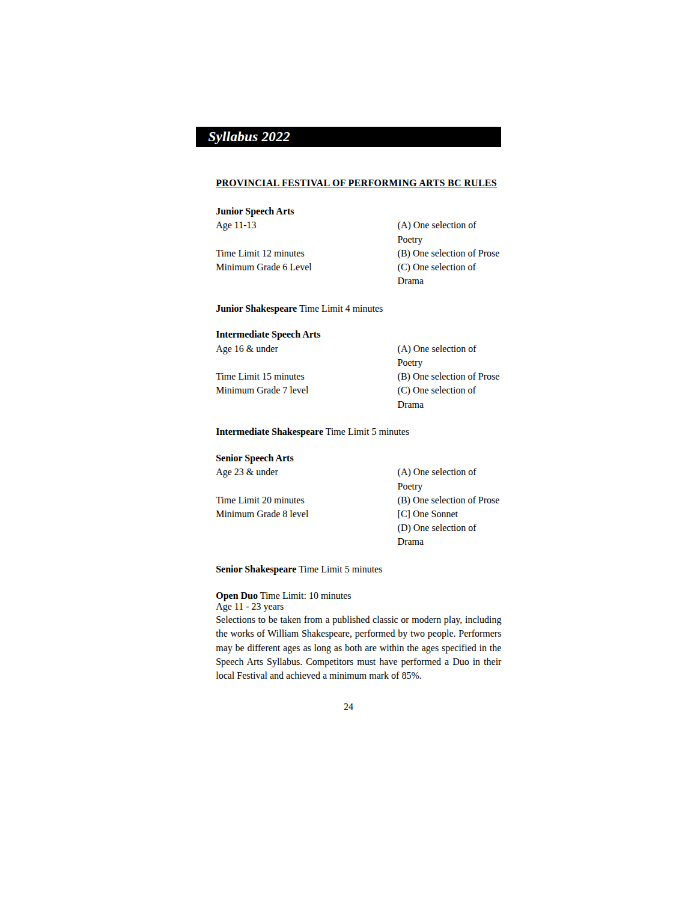Syllabus 2022
PROVINCIAL FESTIVAL OF PERFORMING ARTS BC RULES
Junior Speech Arts
| Age 11-13 | (A) One selection of Poetry |
| Time Limit 12 minutes | (B) One selection of Prose |
| Minimum Grade 6 Level | (C) One selection of Drama |
Junior Shakespeare Time Limit 4 minutes
Intermediate Speech Arts
| Age 16 & under | (A) One selection of Poetry |
| Time Limit 15 minutes | (B) One selection of Prose |
| Minimum Grade 7 level | (C) One selection of Drama |
Intermediate Shakespeare Time Limit 5 minutes
Senior Speech Arts
| Age 23 & under | (A) One selection of Poetry |
| Time Limit 20 minutes | (B) One selection of Prose |
| Minimum Grade 8 level | [C] One Sonnet |
| | (D) One selection of Drama |
Senior Shakespeare Time Limit 5 minutes
Open Duo Time Limit: 10 minutes
Age 11 - 23 years
Selections to be taken from a published classic or modern play, including the works of William Shakespeare, performed by two people. Performers may be different ages as long as both are within the ages specified in the Speech Arts Syllabus. Competitors must have performed a Duo in their local Festival and achieved a minimum mark of 85%.
24